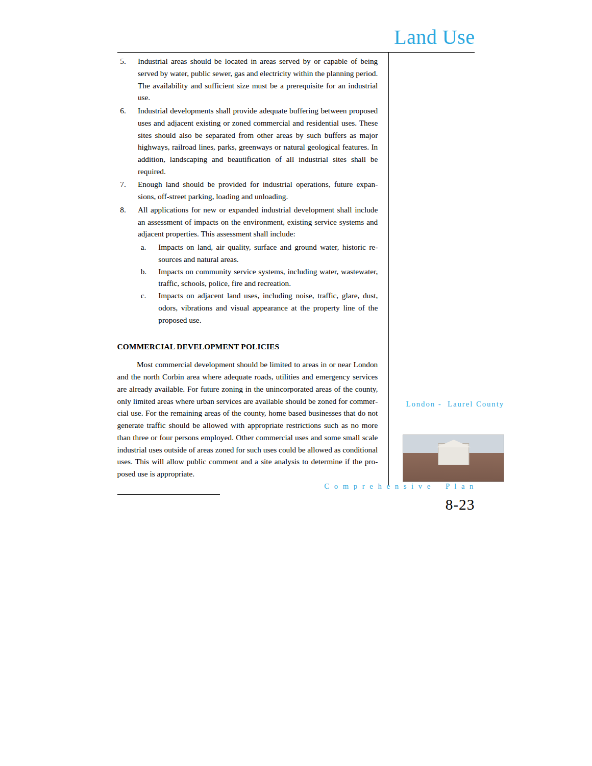Land Use
5. Industrial areas should be located in areas served by or capable of being served by water, public sewer, gas and electricity within the planning period. The availability and sufficient size must be a prerequisite for an industrial use.
6. Industrial developments shall provide adequate buffering between proposed uses and adjacent existing or zoned commercial and residential uses. These sites should also be separated from other areas by such buffers as major highways, railroad lines, parks, greenways or natural geological features. In addition, landscaping and beautification of all industrial sites shall be required.
7. Enough land should be provided for industrial operations, future expansions, off-street parking, loading and unloading.
8. All applications for new or expanded industrial development shall include an assessment of impacts on the environment, existing service systems and adjacent properties. This assessment shall include:
a. Impacts on land, air quality, surface and ground water, historic resources and natural areas.
b. Impacts on community service systems, including water, wastewater, traffic, schools, police, fire and recreation.
c. Impacts on adjacent land uses, including noise, traffic, glare, dust, odors, vibrations and visual appearance at the property line of the proposed use.
COMMERCIAL DEVELOPMENT POLICIES
Most commercial development should be limited to areas in or near London and the north Corbin area where adequate roads, utilities and emergency services are already available. For future zoning in the unincorporated areas of the county, only limited areas where urban services are available should be zoned for commercial use. For the remaining areas of the county, home based businesses that do not generate traffic should be allowed with appropriate restrictions such as no more than three or four persons employed. Other commercial uses and some small scale industrial uses outside of areas zoned for such uses could be allowed as conditional uses. This will allow public comment and a site analysis to determine if the proposed use is appropriate.
London - Laurel County
C o m p r e h e n s i v e P l a n
8-23